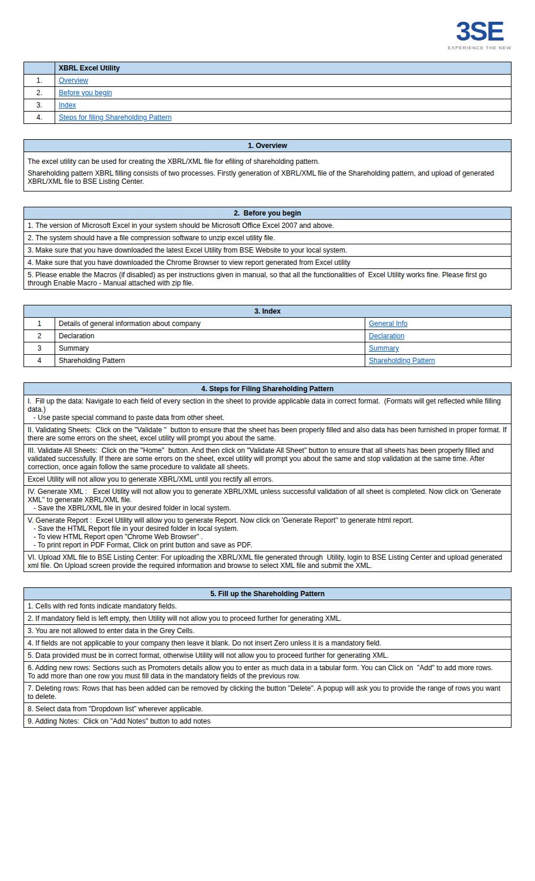3SE
EXPERIENCE THE NEW
| | XBRL Excel Utility |
| 1. | Overview |
| 2. | Before you begin |
| 3. | Index |
| 4. | Steps for filing Shareholding Pattern |
| 1. Overview |
| The excel utility can be used for creating the XBRL/XML file for efiling of shareholding pattern. Shareholding pattern XBRL filling consists of two processes. Firstly generation of XBRL/XML file of the Shareholding pattern, and upload of generated XBRL/XML file to BSE Listing Center. |
| 2. Before you begin |
| 1. The version of Microsoft Excel in your system should be Microsoft Office Excel 2007 and above. |
| 2. The system should have a file compression software to unzip excel utility file. |
| 3. Make sure that you have downloaded the latest Excel Utility from BSE Website to your local system. |
| 4. Make sure that you have downloaded the Chrome Browser to view report generated from Excel utility |
| 5. Please enable the Macros (if disabled) as per instructions given in manual, so that all the functionalities of Excel Utility works fine. Please first go through Enable Macro - Manual attached with zip file. |
| 3. Index |
| 1 | Details of general information about company | General Info |
| 2 | Declaration | Declaration |
| 3 | Summary | Summary |
| 4 | Shareholding Pattern | Shareholding Pattern |
| 4. Steps for Filing Shareholding Pattern |
| I. Fill up the data: Navigate to each field of every section in the sheet to provide applicable data in correct format. (Formats will get reflected while filling data.) - Use paste special command to paste data from other sheet. |
| II. Validating Sheets: Click on the ''Validate " button to ensure that the sheet has been properly filled and also data has been furnished in proper format. If there are some errors on the sheet, excel utility will prompt you about the same. |
| III. Validate All Sheets: Click on the ''Home" button. And then click on "Validate All Sheet" button to ensure that all sheets has been properly filled and validated successfully. If there are some errors on the sheet, excel utility will prompt you about the same and stop validation at the same time. After correction, once again follow the same procedure to validate all sheets. |
| Excel Utility will not allow you to generate XBRL/XML until you rectify all errors. |
| IV. Generate XML : Excel Utility will not allow you to generate XBRL/XML unless successful validation of all sheet is completed. Now click on 'Generate XML'' to generate XBRL/XML file. - Save the XBRL/XML file in your desired folder in local system. |
| V. Generate Report : Excel Utility will allow you to generate Report. Now click on 'Generate Report'' to generate html report. - Save the HTML Report file in your desired folder in local system. - To view HTML Report open "Chrome Web Browser" . - To print report in PDF Format, Click on print button and save as PDF. |
| VI. Upload XML file to BSE Listing Center: For uploading the XBRL/XML file generated through Utility, login to BSE Listing Center and upload generated xml file. On Upload screen provide the required information and browse to select XML file and submit the XML. |
| 5. Fill up the Shareholding Pattern |
| 1. Cells with red fonts indicate mandatory fields. |
| 2. If mandatory field is left empty, then Utility will not allow you to proceed further for generating XML. |
| 3. You are not allowed to enter data in the Grey Cells. |
| 4. If fields are not applicable to your company then leave it blank. Do not insert Zero unless it is a mandatory field. |
| 5. Data provided must be in correct format, otherwise Utility will not allow you to proceed further for generating XML. |
| 6. Adding new rows: Sections such as Promoters details allow you to enter as much data in a tabular form. You can Click on "Add" to add more rows. To add more than one row you must fill data in the mandatory fields of the previous row. |
| 7. Deleting rows: Rows that has been added can be removed by clicking the button "Delete". A popup will ask you to provide the range of rows you want to delete. |
| 8. Select data from "Dropdown list" wherever applicable. |
| 9. Adding Notes: Click on "Add Notes" button to add notes |